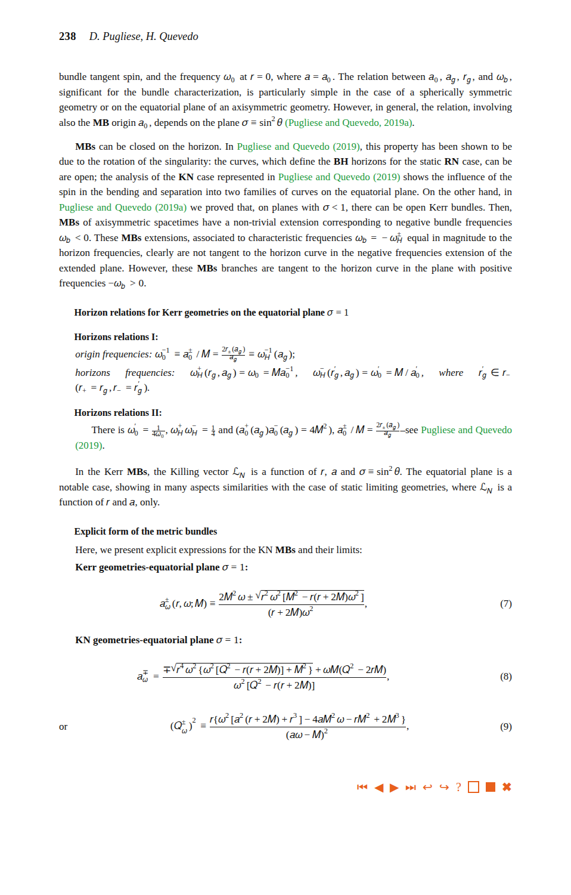238 D. Pugliese, H. Quevedo
bundle tangent spin, and the frequency ω0 at r=0, where a=a0. The relation between a0, ag, rg, and ωb, significant for the bundle characterization, is particularly simple in the case of a spherically symmetric geometry or on the equatorial plane of an axisymmetric geometry. However, in general, the relation, involving also the MB origin a0, depends on the plane σ≡sin2θ (Pugliese and Quevedo, 2019a).
MBs can be closed on the horizon. In Pugliese and Quevedo (2019), this property has been shown to be due to the rotation of the singularity: the curves, which define the BH horizons for the static RN case, can be are open; the analysis of the KN case represented in Pugliese and Quevedo (2019) shows the influence of the spin in the bending and separation into two families of curves on the equatorial plane. On the other hand, in Pugliese and Quevedo (2019a) we proved that, on planes with σ<1, there can be open Kerr bundles. Then, MBs of axisymmetric spacetimes have a non-trivial extension corresponding to negative bundle frequencies ωb<0. These MBs extensions, associated to characteristic frequencies ωb=−ωH± equal in magnitude to the horizon frequencies, clearly are not tangent to the horizon curve in the negative frequencies extension of the extended plane. However, these MBs branches are tangent to the horizon curve in the plane with positive frequencies −ωb>0.
Horizon relations for Kerr geometries on the equatorial plane σ=1
Horizons relations I:
origin frequencies: ω0−1≡a0±/M=2r±(ag)ag≡ωH−1(ag);
horizons frequencies: ωH+(rg,ag)=ω0=Ma0−1, ωH−(rg′,ag)=ω0′=M/a0′, where rg′∈r− (r+=rg,r−=rg′).
Horizons relations II:
There is ω0′=14ω0, ωH+ωH−=14 and (a0+(ag)a0−(ag)=4M2), a0±/M=2r±(ag)ag–see Pugliese and Quevedo (2019).
In the Kerr MBs, the Killing vector ℒN is a function of r, a and σ≡sin2θ. The equatorial plane is a notable case, showing in many aspects similarities with the case of static limiting geometries, where ℒN is a function of r and a, only.
Explicit form of the metric bundles
Here, we present explicit expressions for the KN MBs and their limits:
Kerr geometries-equatorial plane σ=1:
aω± (r,ω;M) ≡ 2M2ω ± r2ω2 [M2−r(r+2M)ω2] (r+2M)ω2 ,
(7)
KN geometries-equatorial plane σ=1:
aω∓ = ∓ r4ω2 {ω2[Q2−r(r+2M)]+M2} + ωM(Q2−2rM) ω2[Q2−r(r+2M)] ,
(8)
or
(Qω±)2 ≡ r { ω2 [a2(r+2M)+r3] −4aM2ω −rM2 +2M3 } (aω−M)2 ,
(9)
⏮ ◀ ▶ ⏭ ↩ ↪ ? ✖